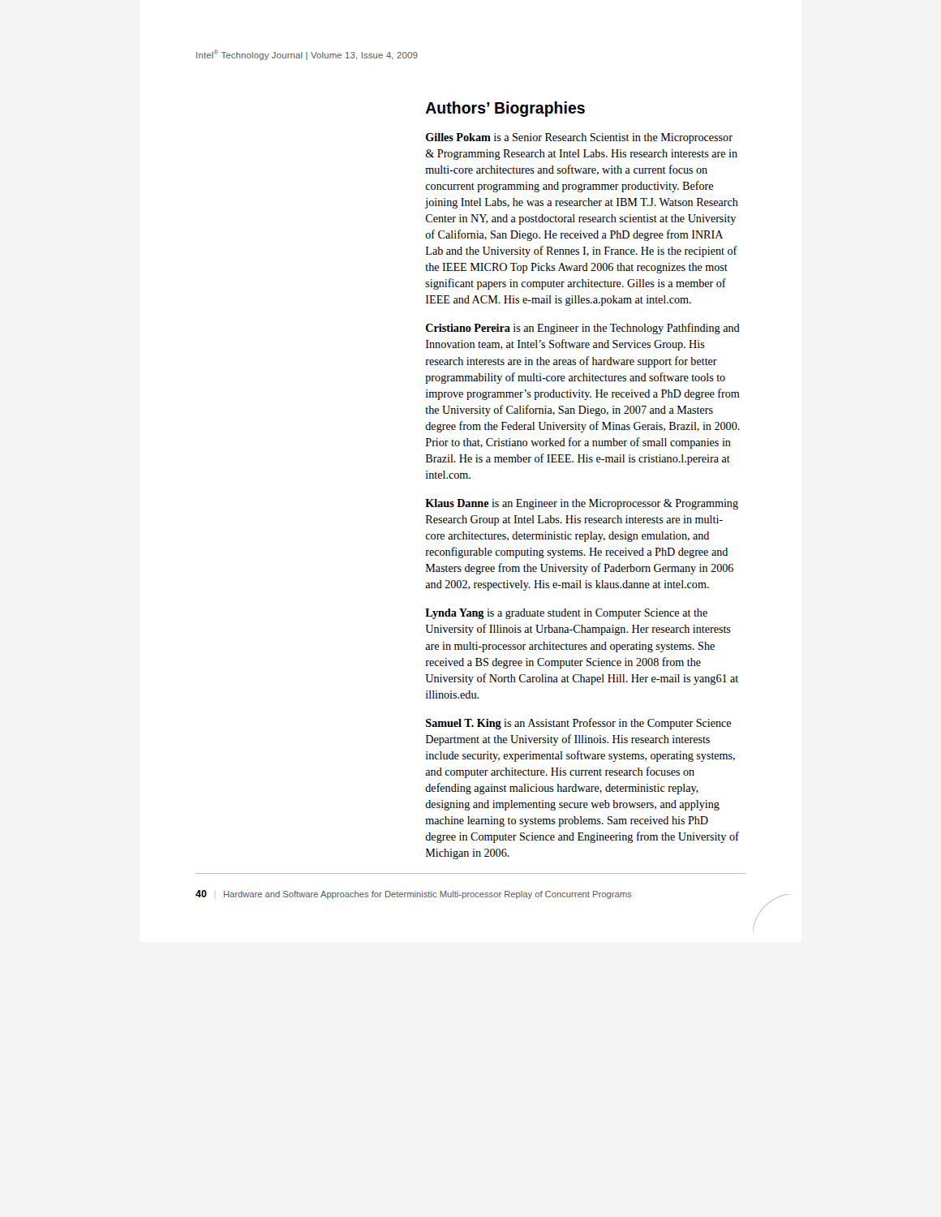Intel® Technology Journal | Volume 13, Issue 4, 2009
Authors’ Biographies
Gilles Pokam is a Senior Research Scientist in the Microprocessor & Programming Research at Intel Labs. His research interests are in multi-core architectures and software, with a current focus on concurrent programming and programmer productivity. Before joining Intel Labs, he was a researcher at IBM T.J. Watson Research Center in NY, and a postdoctoral research scientist at the University of California, San Diego. He received a PhD degree from INRIA Lab and the University of Rennes I, in France. He is the recipient of the IEEE MICRO Top Picks Award 2006 that recognizes the most significant papers in computer architecture. Gilles is a member of IEEE and ACM. His e-mail is gilles.a.pokam at intel.com.
Cristiano Pereira is an Engineer in the Technology Pathfinding and Innovation team, at Intel’s Software and Services Group. His research interests are in the areas of hardware support for better programmability of multi-core architectures and software tools to improve programmer’s productivity. He received a PhD degree from the University of California, San Diego, in 2007 and a Masters degree from the Federal University of Minas Gerais, Brazil, in 2000. Prior to that, Cristiano worked for a number of small companies in Brazil. He is a member of IEEE. His e-mail is cristiano.l.pereira at intel.com.
Klaus Danne is an Engineer in the Microprocessor & Programming Research Group at Intel Labs. His research interests are in multi-core architectures, deterministic replay, design emulation, and reconfigurable computing systems. He received a PhD degree and Masters degree from the University of Paderborn Germany in 2006 and 2002, respectively. His e-mail is klaus.danne at intel.com.
Lynda Yang is a graduate student in Computer Science at the University of Illinois at Urbana-Champaign. Her research interests are in multi-processor architectures and operating systems. She received a BS degree in Computer Science in 2008 from the University of North Carolina at Chapel Hill. Her e-mail is yang61 at illinois.edu.
Samuel T. King is an Assistant Professor in the Computer Science Department at the University of Illinois. His research interests include security, experimental software systems, operating systems, and computer architecture. His current research focuses on defending against malicious hardware, deterministic replay, designing and implementing secure web browsers, and applying machine learning to systems problems. Sam received his PhD degree in Computer Science and Engineering from the University of Michigan in 2006.
40 | Hardware and Software Approaches for Deterministic Multi-processor Replay of Concurrent Programs